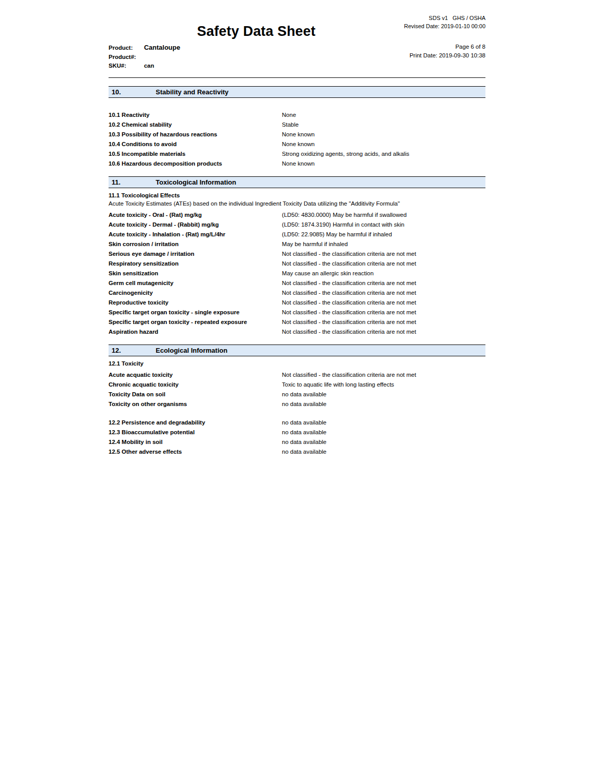SDS v1 GHS / OSHA
Revised Date: 2019-01-10 00:00
Safety Data Sheet
Product: Cantaloupe
Product#:
SKU#: can
Page 6 of 8
Print Date: 2019-09-30 10:38
10. Stability and Reactivity
| 10.1 Reactivity | None |
| 10.2 Chemical stability | Stable |
| 10.3 Possibility of hazardous reactions | None known |
| 10.4 Conditions to avoid | None known |
| 10.5 Incompatible materials | Strong oxidizing agents, strong acids, and alkalis |
| 10.6 Hazardous decomposition products | None known |
11. Toxicological Information
11.1 Toxicological Effects
Acute Toxicity Estimates (ATEs) based on the individual Ingredient Toxicity Data utilizing the "Additivity Formula"
| Acute toxicity - Oral - (Rat) mg/kg | (LD50: 4830.0000) May be harmful if swallowed |
| Acute toxicity - Dermal - (Rabbit) mg/kg | (LD50: 1874.3190) Harmful in contact with skin |
| Acute toxicity - Inhalation - (Rat) mg/L/4hr | (LD50: 22.9085) May be harmful if inhaled |
| Skin corrosion / irritation | May be harmful if inhaled |
| Serious eye damage / irritation | Not classified - the classification criteria are not met |
| Respiratory sensitization | Not classified - the classification criteria are not met |
| Skin sensitization | May cause an allergic skin reaction |
| Germ cell mutagenicity | Not classified - the classification criteria are not met |
| Carcinogenicity | Not classified - the classification criteria are not met |
| Reproductive toxicity | Not classified - the classification criteria are not met |
| Specific target organ toxicity - single exposure | Not classified - the classification criteria are not met |
| Specific target organ toxicity - repeated exposure | Not classified - the classification criteria are not met |
| Aspiration hazard | Not classified - the classification criteria are not met |
12. Ecological Information
12.1 Toxicity
| Acute acquatic toxicity | Not classified - the classification criteria are not met |
| Chronic acquatic toxicity | Toxic to aquatic life with long lasting effects |
| Toxicity Data on soil | no data available |
| Toxicity on other organisms | no data available |
| 12.2 Persistence and degradability | no data available |
| 12.3 Bioaccumulative potential | no data available |
| 12.4 Mobility in soil | no data available |
| 12.5 Other adverse effects | no data available |